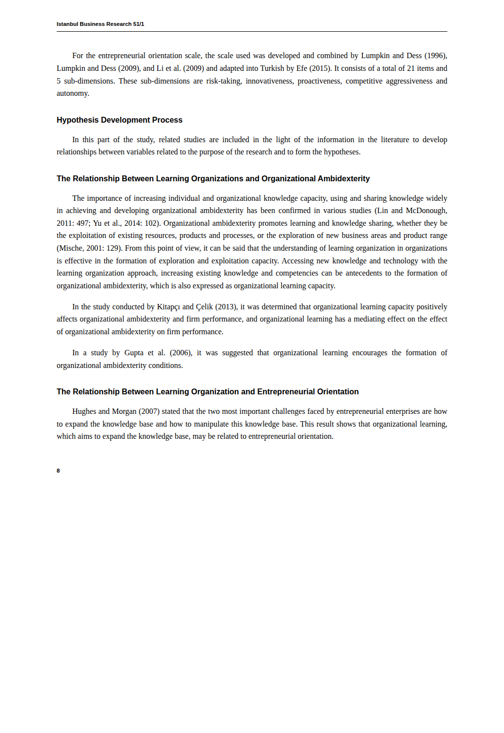Istanbul Business Research 51/1
For the entrepreneurial orientation scale, the scale used was developed and combined by Lumpkin and Dess (1996), Lumpkin and Dess (2009), and Li et al. (2009) and adapted into Turkish by Efe (2015). It consists of a total of 21 items and 5 sub-dimensions. These sub-dimensions are risk-taking, innovativeness, proactiveness, competitive aggressiveness and autonomy.
Hypothesis Development Process
In this part of the study, related studies are included in the light of the information in the literature to develop relationships between variables related to the purpose of the research and to form the hypotheses.
The Relationship Between Learning Organizations and Organizational Ambidexterity
The importance of increasing individual and organizational knowledge capacity, using and sharing knowledge widely in achieving and developing organizational ambidexterity has been confirmed in various studies (Lin and McDonough, 2011: 497; Yu et al., 2014: 102). Organizational ambidexterity promotes learning and knowledge sharing, whether they be the exploitation of existing resources, products and processes, or the exploration of new business areas and product range (Mische, 2001: 129). From this point of view, it can be said that the understanding of learning organization in organizations is effective in the formation of exploration and exploitation capacity. Accessing new knowledge and technology with the learning organization approach, increasing existing knowledge and competencies can be antecedents to the formation of organizational ambidexterity, which is also expressed as organizational learning capacity.
In the study conducted by Kitapçı and Çelik (2013), it was determined that organizational learning capacity positively affects organizational ambidexterity and firm performance, and organizational learning has a mediating effect on the effect of organizational ambidexterity on firm performance.
In a study by Gupta et al. (2006), it was suggested that organizational learning encourages the formation of organizational ambidexterity conditions.
The Relationship Between Learning Organization and Entrepreneurial Orientation
Hughes and Morgan (2007) stated that the two most important challenges faced by entrepreneurial enterprises are how to expand the knowledge base and how to manipulate this knowledge base. This result shows that organizational learning, which aims to expand the knowledge base, may be related to entrepreneurial orientation.
8